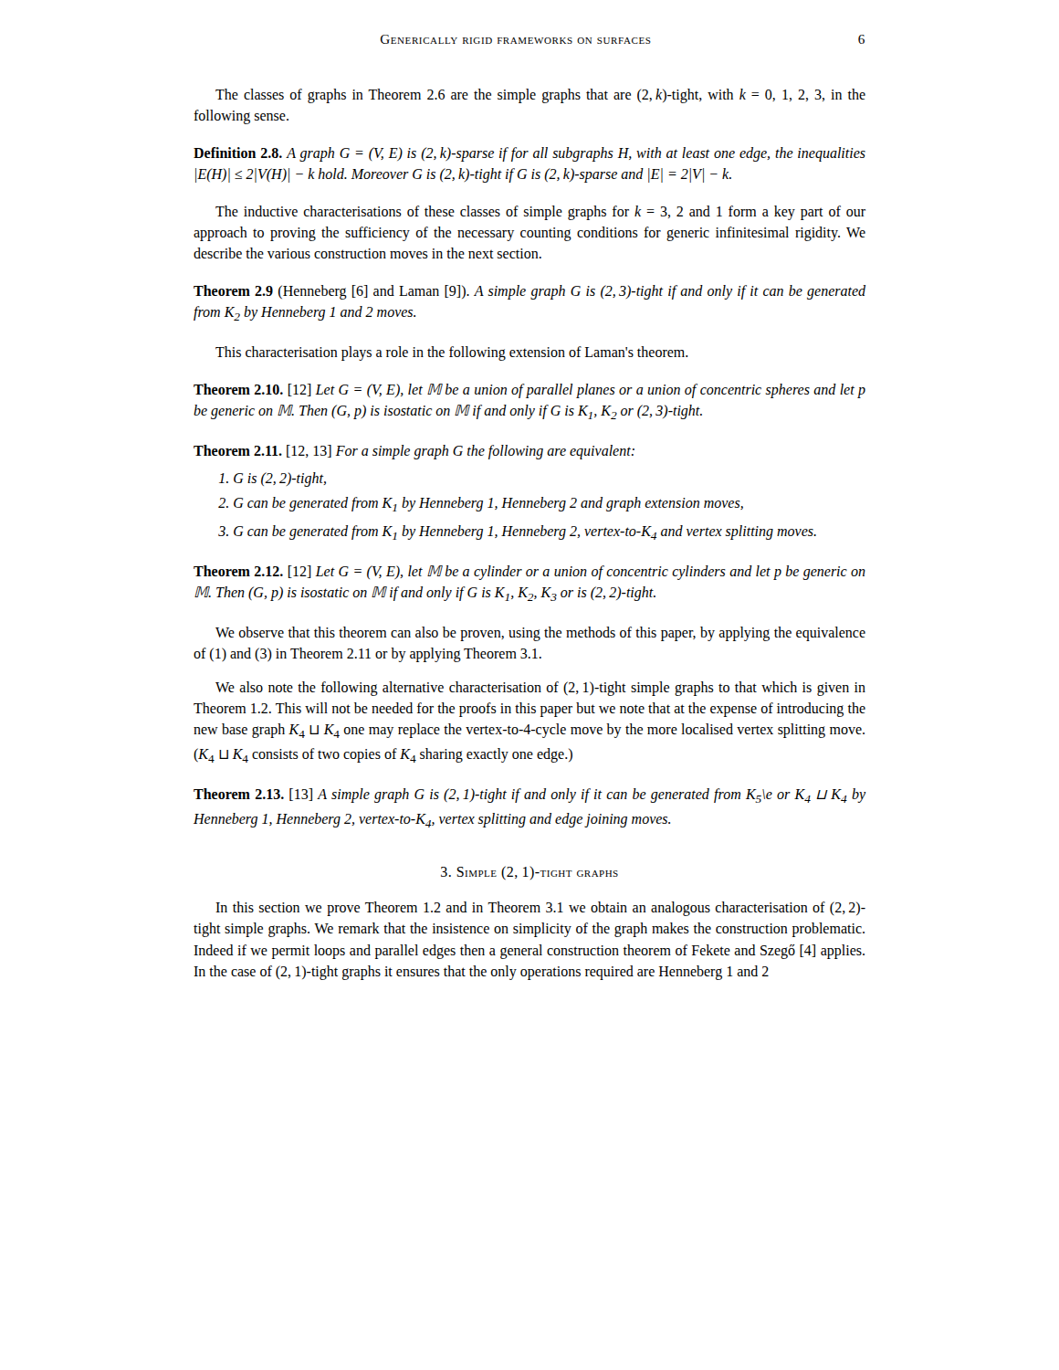Generically rigid frameworks on surfaces 6
The classes of graphs in Theorem 2.6 are the simple graphs that are (2, k)-tight, with k = 0, 1, 2, 3, in the following sense.
Definition 2.8. A graph G = (V, E) is (2, k)-sparse if for all subgraphs H, with at least one edge, the inequalities |E(H)| ≤ 2|V(H)| − k hold. Moreover G is (2, k)-tight if G is (2, k)-sparse and |E| = 2|V| − k.
The inductive characterisations of these classes of simple graphs for k = 3, 2 and 1 form a key part of our approach to proving the sufficiency of the necessary counting conditions for generic infinitesimal rigidity. We describe the various construction moves in the next section.
Theorem 2.9 (Henneberg [6] and Laman [9]). A simple graph G is (2, 3)-tight if and only if it can be generated from K2 by Henneberg 1 and 2 moves.
This characterisation plays a role in the following extension of Laman's theorem.
Theorem 2.10. [12] Let G = (V, E), let 𝕄 be a union of parallel planes or a union of concentric spheres and let p be generic on 𝕄. Then (G, p) is isostatic on 𝕄 if and only if G is K1, K2 or (2, 3)-tight.
Theorem 2.11. [12, 13] For a simple graph G the following are equivalent:
G is (2, 2)-tight,
G can be generated from K1 by Henneberg 1, Henneberg 2 and graph extension moves,
G can be generated from K1 by Henneberg 1, Henneberg 2, vertex-to-K4 and vertex splitting moves.
Theorem 2.12. [12] Let G = (V, E), let 𝕄 be a cylinder or a union of concentric cylinders and let p be generic on 𝕄. Then (G, p) is isostatic on 𝕄 if and only if G is K1, K2, K3 or is (2, 2)-tight.
We observe that this theorem can also be proven, using the methods of this paper, by applying the equivalence of (1) and (3) in Theorem 2.11 or by applying Theorem 3.1.
We also note the following alternative characterisation of (2, 1)-tight simple graphs to that which is given in Theorem 1.2. This will not be needed for the proofs in this paper but we note that at the expense of introducing the new base graph K4 ⊔ K4 one may replace the vertex-to-4-cycle move by the more localised vertex splitting move. (K4 ⊔ K4 consists of two copies of K4 sharing exactly one edge.)
Theorem 2.13. [13] A simple graph G is (2, 1)-tight if and only if it can be generated from K5\e or K4 ⊔ K4 by Henneberg 1, Henneberg 2, vertex-to-K4, vertex splitting and edge joining moves.
3. Simple (2, 1)-tight graphs
In this section we prove Theorem 1.2 and in Theorem 3.1 we obtain an analogous characterisation of (2, 2)-tight simple graphs. We remark that the insistence on simplicity of the graph makes the construction problematic. Indeed if we permit loops and parallel edges then a general construction theorem of Fekete and Szegő [4] applies. In the case of (2, 1)-tight graphs it ensures that the only operations required are Henneberg 1 and 2